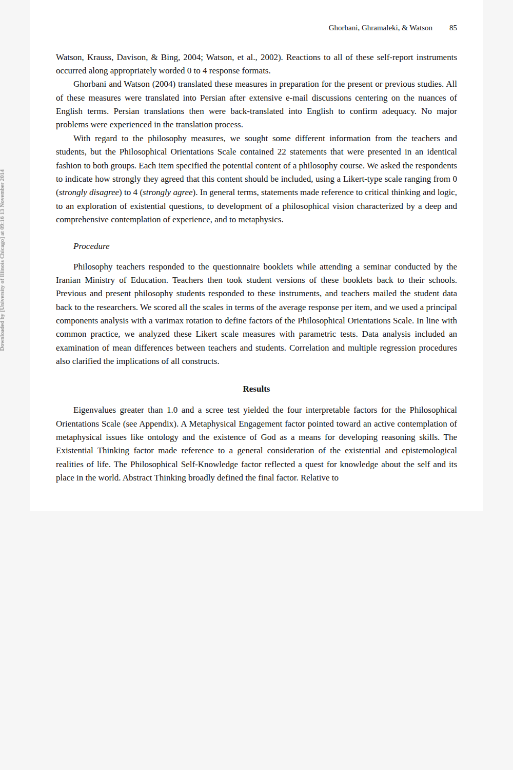Downloaded by [University of Illinois Chicago] at 09:16 13 November 2014
Ghorbani, Ghramaleki, & Watson 85
Watson, Krauss, Davison, & Bing, 2004; Watson, et al., 2002). Reactions to all of these self-report instruments occurred along appropriately worded 0 to 4 response formats.
Ghorbani and Watson (2004) translated these measures in preparation for the present or previous studies. All of these measures were translated into Persian after extensive e-mail discussions centering on the nuances of English terms. Persian translations then were back-translated into English to confirm adequacy. No major problems were experienced in the translation process.
With regard to the philosophy measures, we sought some different information from the teachers and students, but the Philosophical Orientations Scale contained 22 statements that were presented in an identical fashion to both groups. Each item specified the potential content of a philosophy course. We asked the respondents to indicate how strongly they agreed that this content should be included, using a Likert-type scale ranging from 0 (strongly disagree) to 4 (strongly agree). In general terms, statements made reference to critical thinking and logic, to an exploration of existential questions, to development of a philosophical vision characterized by a deep and comprehensive contemplation of experience, and to metaphysics.
Procedure
Philosophy teachers responded to the questionnaire booklets while attending a seminar conducted by the Iranian Ministry of Education. Teachers then took student versions of these booklets back to their schools. Previous and present philosophy students responded to these instruments, and teachers mailed the student data back to the researchers. We scored all the scales in terms of the average response per item, and we used a principal components analysis with a varimax rotation to define factors of the Philosophical Orientations Scale. In line with common practice, we analyzed these Likert scale measures with parametric tests. Data analysis included an examination of mean differences between teachers and students. Correlation and multiple regression procedures also clarified the implications of all constructs.
Results
Eigenvalues greater than 1.0 and a scree test yielded the four interpretable factors for the Philosophical Orientations Scale (see Appendix). A Metaphysical Engagement factor pointed toward an active contemplation of metaphysical issues like ontology and the existence of God as a means for developing reasoning skills. The Existential Thinking factor made reference to a general consideration of the existential and epistemological realities of life. The Philosophical Self-Knowledge factor reflected a quest for knowledge about the self and its place in the world. Abstract Thinking broadly defined the final factor. Relative to